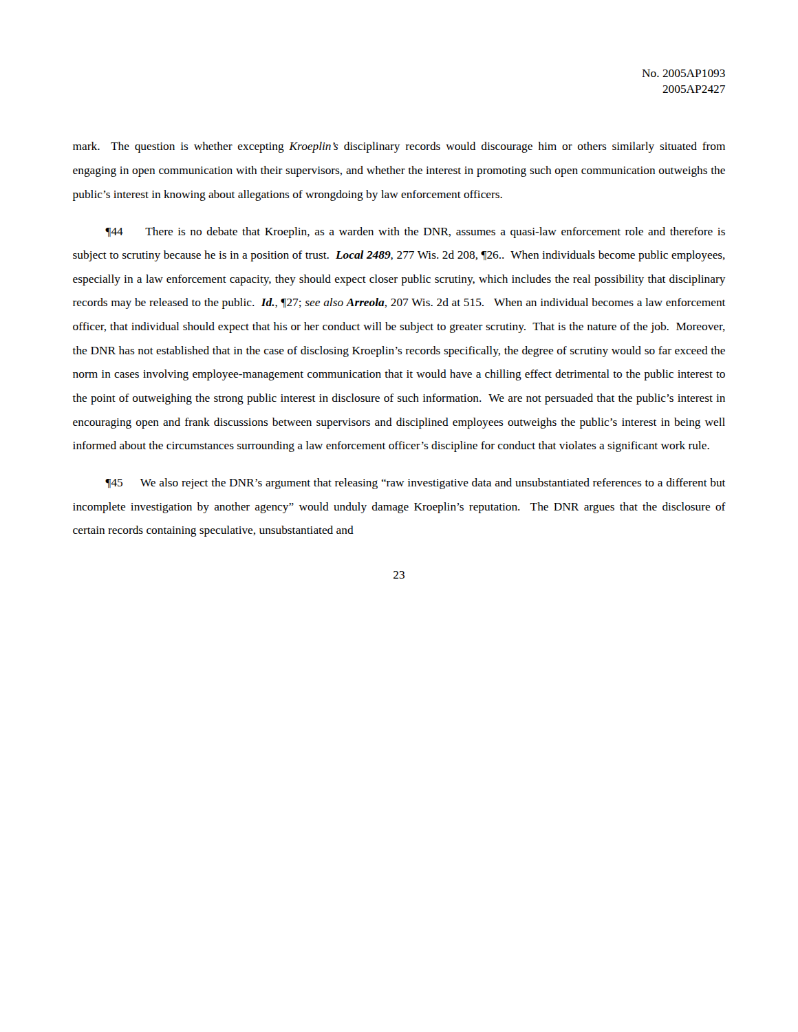No. 2005AP1093
2005AP2427
mark. The question is whether excepting Kroeplin’s disciplinary records would discourage him or others similarly situated from engaging in open communication with their supervisors, and whether the interest in promoting such open communication outweighs the public’s interest in knowing about allegations of wrongdoing by law enforcement officers.
¶44 There is no debate that Kroeplin, as a warden with the DNR, assumes a quasi-law enforcement role and therefore is subject to scrutiny because he is in a position of trust. Local 2489, 277 Wis. 2d 208, ¶26.. When individuals become public employees, especially in a law enforcement capacity, they should expect closer public scrutiny, which includes the real possibility that disciplinary records may be released to the public. Id., ¶27; see also Arreola, 207 Wis. 2d at 515. When an individual becomes a law enforcement officer, that individual should expect that his or her conduct will be subject to greater scrutiny. That is the nature of the job. Moreover, the DNR has not established that in the case of disclosing Kroeplin’s records specifically, the degree of scrutiny would so far exceed the norm in cases involving employee-management communication that it would have a chilling effect detrimental to the public interest to the point of outweighing the strong public interest in disclosure of such information. We are not persuaded that the public’s interest in encouraging open and frank discussions between supervisors and disciplined employees outweighs the public’s interest in being well informed about the circumstances surrounding a law enforcement officer’s discipline for conduct that violates a significant work rule.
¶45 We also reject the DNR’s argument that releasing “raw investigative data and unsubstantiated references to a different but incomplete investigation by another agency” would unduly damage Kroeplin’s reputation. The DNR argues that the disclosure of certain records containing speculative, unsubstantiated and
23